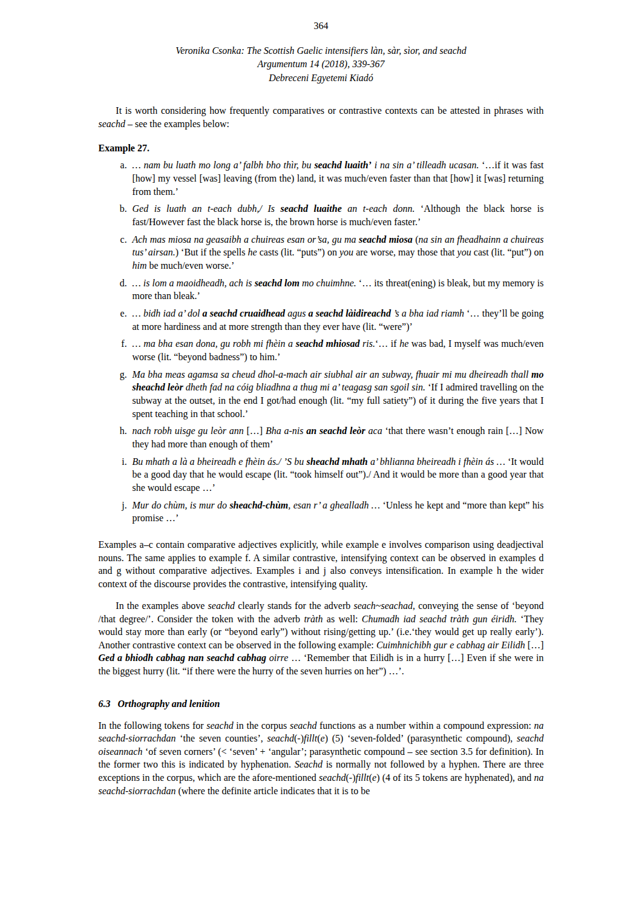364
Veronika Csonka: The Scottish Gaelic intensifiers làn, sàr, sìor, and seachd
Argumentum 14 (2018), 339-367
Debreceni Egyetemi Kiadó
It is worth considering how frequently comparatives or contrastive contexts can be attested in phrases with seachd – see the examples below:
Example 27.
… nam bu luath mo long a’ falbh bho thìr, bu seachd luaith’ i na sin a’ tilleadh ucasan. ‘…if it was fast [how] my vessel [was] leaving (from the) land, it was much/even faster than that [how] it [was] returning from them.’
Ged is luath an t-each dubh,/ Is seachd luaithe an t-each donn. ‘Although the black horse is fast/However fast the black horse is, the brown horse is much/even faster.’
Ach mas miosa na geasaibh a chuireas esan or’sa, gu ma seachd miosa (na sin an fheadhainn a chuireas tus’ airsan.) ‘But if the spells he casts (lit. “puts”) on you are worse, may those that you cast (lit. “put”) on him be much/even worse.’
… is lom a maoidheadh, ach is seachd lom mo chuimhne. ‘… its threat(ening) is bleak, but my memory is more than bleak.’
… bidh iad a’ dol a seachd cruaidhead agus a seachd làidireachd ’s a bha iad riamh ‘… they’ll be going at more hardiness and at more strength than they ever have (lit. “were”)’
… ma bha esan dona, gu robh mi fhèin a seachd mhiosad ris.‘… if he was bad, I myself was much/even worse (lit. “beyond badness”) to him.’
Ma bha meas agamsa sa cheud dhol-a-mach air siubhal air an subway, fhuair mi mu dheireadh thall mo sheachd leòr dheth fad na cóig bliadhna a thug mi a’ teagasg san sgoil sin. ‘If I admired travelling on the subway at the outset, in the end I got/had enough (lit. “my full satiety”) of it during the five years that I spent teaching in that school.’
nach robh uisge gu leòr ann […] Bha a-nis an seachd leòr aca ‘that there wasn’t enough rain […] Now they had more than enough of them’
Bu mhath a là a bheireadh e fhèin ás./ ’S bu sheachd mhath a’ bhlianna bheireadh i fhèin ás … ‘It would be a good day that he would escape (lit. “took himself out”)./ And it would be more than a good year that she would escape …’
Mur do chùm, is mur do sheachd-chùm, esan r’ a ghealladh … ‘Unless he kept and “more than kept” his promise …’
Examples a–c contain comparative adjectives explicitly, while example e involves comparison using deadjectival nouns. The same applies to example f. A similar contrastive, intensifying context can be observed in examples d and g without comparative adjectives. Examples i and j also conveys intensification. In example h the wider context of the discourse provides the contrastive, intensifying quality.
In the examples above seachd clearly stands for the adverb seach~seachad, conveying the sense of ‘beyond /that degree/’. Consider the token with the adverb tràth as well: Chumadh iad seachd tràth gun éiridh. ‘They would stay more than early (or “beyond early”) without rising/getting up.’ (i.e.‘they would get up really early’). Another contrastive context can be observed in the following example: Cuimhnichibh gur e cabhag air Eilidh […] Ged a bhiodh cabhag nan seachd cabhag oirre … ‘Remember that Eilidh is in a hurry […] Even if she were in the biggest hurry (lit. “if there were the hurry of the seven hurries on her”) …’.
6.3 Orthography and lenition
In the following tokens for seachd in the corpus seachd functions as a number within a compound expression: na seachd-siorrachdan ‘the seven counties’, seachd(-)fillt(e) (5) ‘seven-folded’ (parasynthetic compound), seachd oiseannach ‘of seven corners’ (< ‘seven’ + ‘angular’; parasynthetic compound – see section 3.5 for definition). In the former two this is indicated by hyphenation. Seachd is normally not followed by a hyphen. There are three exceptions in the corpus, which are the afore-mentioned seachd(-)fillt(e) (4 of its 5 tokens are hyphenated), and na seachd-siorrachdan (where the definite article indicates that it is to be